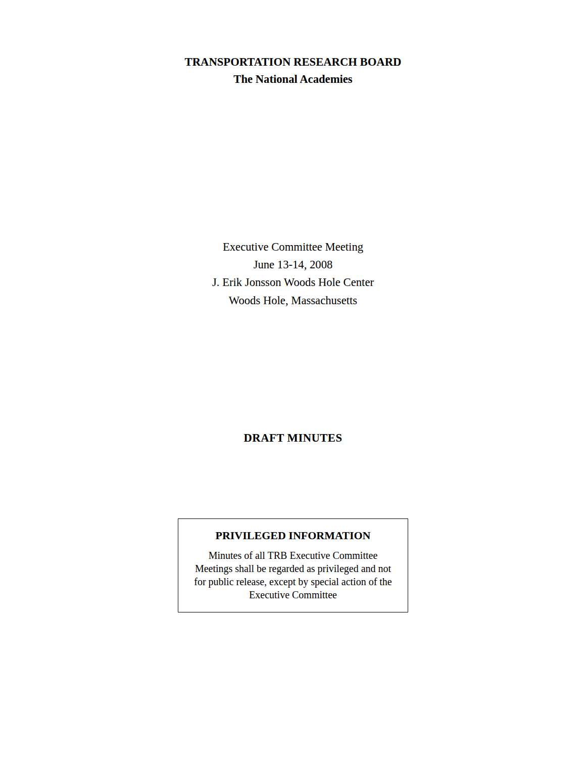TRANSPORTATION RESEARCH BOARD
The National Academies
Executive Committee Meeting
June 13-14, 2008
J. Erik Jonsson Woods Hole Center
Woods Hole, Massachusetts
DRAFT MINUTES
PRIVILEGED INFORMATION
Minutes of all TRB Executive Committee Meetings shall be regarded as privileged and not for public release, except by special action of the Executive Committee